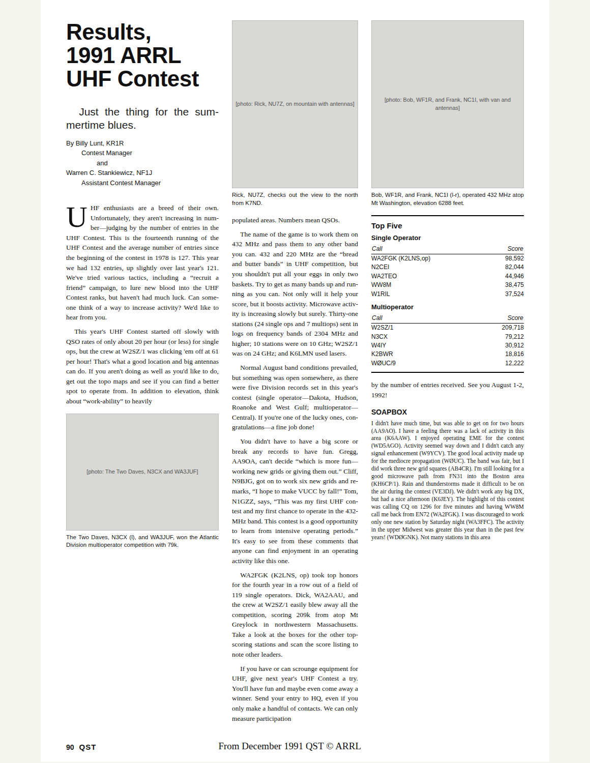Results,
1991 ARRL
UHF Contest
Just the thing for the summertime blues.
By Billy Lunt, KR1R Contest Manager and Warren C. Stankiewicz, NF1J Assistant Contest Manager
UHF enthusiasts are a breed of their own. Unfortunately, they aren't increasing in number—judging by the number of entries in the UHF Contest. This is the fourteenth running of the UHF Contest and the average number of entries since the beginning of the contest in 1978 is 127. This year we had 132 entries, up slightly over last year's 121. We've tried various tactics, including a “recruit a friend” campaign, to lure new blood into the UHF Contest ranks, but haven't had much luck. Can someone think of a way to increase activity? We'd like to hear from you.
This year's UHF Contest started off slowly with QSO rates of only about 20 per hour (or less) for single ops, but the crew at W2SZ/1 was clicking 'em off at 61 per hour! That's what a good location and big antennas can do. If you aren't doing as well as you'd like to do, get out the topo maps and see if you can find a better spot to operate from. In addition to elevation, think about “work-ability” to heavily
[photo: The Two Daves, N3CX and WA3JUF]
The Two Daves, N3CX (l), and WA3JUF, won the Atlantic Division multioperator competition with 79k.
[photo: Rick, NU7Z, on mountain with antennas]
Rick, NU7Z, checks out the view to the north from K7ND.
populated areas. Numbers mean QSOs.
The name of the game is to work them on 432 MHz and pass them to any other band you can. 432 and 220 MHz are the “bread and butter bands” in UHF competition, but you shouldn't put all your eggs in only two baskets. Try to get as many bands up and running as you can. Not only will it help your score, but it boosts activity. Microwave activity is increasing slowly but surely. Thirty-one stations (24 single ops and 7 multiops) sent in logs on frequency bands of 2304 MHz and higher; 10 stations were on 10 GHz; W2SZ/1 was on 24 GHz; and K6LMN used lasers.
Normal August band conditions prevailed, but something was open somewhere, as there were five Division records set in this year's contest (single operator—Dakota, Hudson, Roanoke and West Gulf; multioperator—Central). If you're one of the lucky ones, congratulations—a fine job done!
You didn't have to have a big score or break any records to have fun. Gregg, AA9OA, can't decide “which is more fun—working new grids or giving them out.” Cliff, N9BJG, got on to work six new grids and remarks, “I hope to make VUCC by fall!” Tom, N1GZZ, says, “This was my first UHF contest and my first chance to operate in the 432-MHz band. This contest is a good opportunity to learn from intensive operating periods.” It's easy to see from these comments that anyone can find enjoyment in an operating activity like this one.
WA2FGK (K2LNS, op) took top honors for the fourth year in a row out of a field of 119 single operators. Dick, WA2AAU, and the crew at W2SZ/1 easily blew away all the competition, scoring 209k from atop Mt Greylock in northwestern Massachusetts. Take a look at the boxes for the other top-scoring stations and scan the score listing to note other leaders.
If you have or can scrounge equipment for UHF, give next year's UHF Contest a try. You'll have fun and maybe even come away a winner. Send your entry to HQ, even if you only make a handful of contacts. We can only measure participation
[photo: Bob, WF1R, and Frank, NC1I, with van and antennas]
Bob, WF1R, and Frank, NC1I (l-r), operated 432 MHz atop Mt Washington, elevation 6288 feet.
Top Five
Single Operator
| Call | Score |
| --- | --- |
| WA2FGK (K2LNS,op) | 98,592 |
| N2CEI | 82,044 |
| WA2TEO | 44,946 |
| WW8M | 38,475 |
| W1RIL | 37,524 |
Multioperator
| Call | Score |
| --- | --- |
| W2SZ/1 | 209,718 |
| N3CX | 79,212 |
| W4IY | 30,912 |
| K2BWR | 18,816 |
| WØUC/9 | 12,222 |
by the number of entries received. See you August 1-2, 1992!
SOAPBOX
I didn't have much time, but was able to get on for two hours (AA9AO). I have a feeling there was a lack of activity in this area (K6AAW). I enjoyed operating EME for the contest (WD5AGO). Activity seemed way down and I didn't catch any signal enhancement (W9YCV). The good local activity made up for the mediocre propagation (WØUC). The band was fair, but I did work three new grid squares (AB4CR). I'm still looking for a good microwave path from FN31 into the Boston area (KH6CP/1). Rain and thunderstorms made it difficult to be on the air during the contest (VE3DJ). We didn't work any big DX, but had a nice afternoon (K6JEY). The highlight of this contest was calling CQ on 1296 for five minutes and having WW8M call me back from EN72 (WA2FGK). I was discouraged to work only one new station by Saturday night (WA3FFC). The activity in the upper Midwest was greater this year than in the past few years! (WDØGNK). Not many stations in this area
90 QST
From December 1991 QST © ARRL